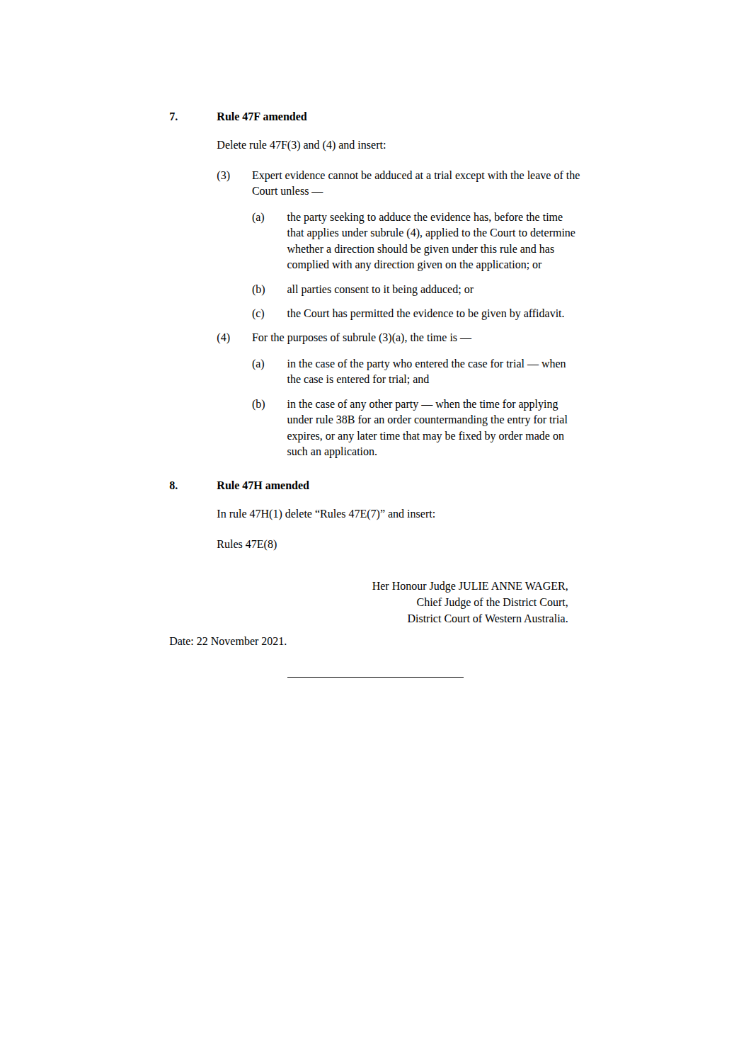7. Rule 47F amended
Delete rule 47F(3) and (4) and insert:
(3) Expert evidence cannot be adduced at a trial except with the leave of the Court unless —
(a) the party seeking to adduce the evidence has, before the time that applies under subrule (4), applied to the Court to determine whether a direction should be given under this rule and has complied with any direction given on the application; or
(b) all parties consent to it being adduced; or
(c) the Court has permitted the evidence to be given by affidavit.
(4) For the purposes of subrule (3)(a), the time is —
(a) in the case of the party who entered the case for trial — when the case is entered for trial; and
(b) in the case of any other party — when the time for applying under rule 38B for an order countermanding the entry for trial expires, or any later time that may be fixed by order made on such an application.
8. Rule 47H amended
In rule 47H(1) delete “Rules 47E(7)” and insert:
Rules 47E(8)
Her Honour Judge JULIE ANNE WAGER,
Chief Judge of the District Court,
District Court of Western Australia.
Date: 22 November 2021.